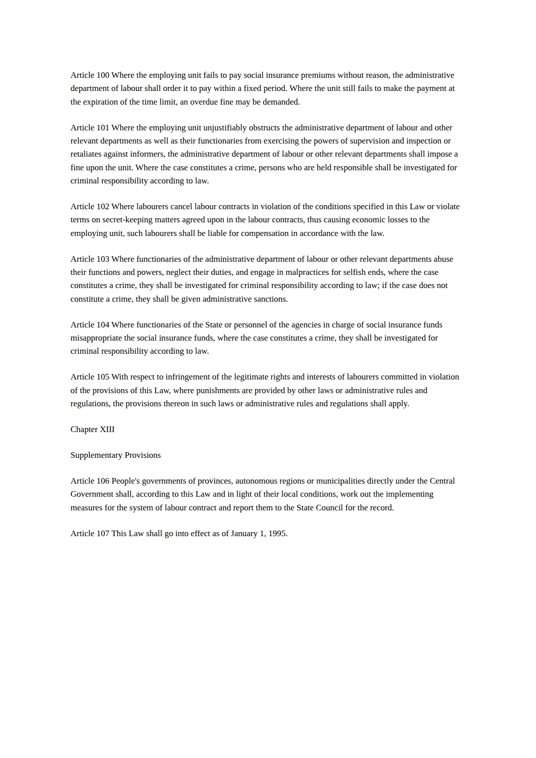Article 100 Where the employing unit fails to pay social insurance premiums without reason, the administrative department of labour shall order it to pay within a fixed period. Where the unit still fails to make the payment at the expiration of the time limit, an overdue fine may be demanded.
Article 101 Where the employing unit unjustifiably obstructs the administrative department of labour and other relevant departments as well as their functionaries from exercising the powers of supervision and inspection or retaliates against informers, the administrative department of labour or other relevant departments shall impose a fine upon the unit. Where the case constitutes a crime, persons who are held responsible shall be investigated for criminal responsibility according to law.
Article 102 Where labourers cancel labour contracts in violation of the conditions specified in this Law or violate terms on secret-keeping matters agreed upon in the labour contracts, thus causing economic losses to the employing unit, such labourers shall be liable for compensation in accordance with the law.
Article 103 Where functionaries of the administrative department of labour or other relevant departments abuse their functions and powers, neglect their duties, and engage in malpractices for selfish ends, where the case constitutes a crime, they shall be investigated for criminal responsibility according to law; if the case does not constitute a crime, they shall be given administrative sanctions.
Article 104 Where functionaries of the State or personnel of the agencies in charge of social insurance funds misappropriate the social insurance funds, where the case constitutes a crime, they shall be investigated for criminal responsibility according to law.
Article 105 With respect to infringement of the legitimate rights and interests of labourers committed in violation of the provisions of this Law, where punishments are provided by other laws or administrative rules and regulations, the provisions thereon in such laws or administrative rules and regulations shall apply.
Chapter XIII
Supplementary Provisions
Article 106 People's governments of provinces, autonomous regions or municipalities directly under the Central Government shall, according to this Law and in light of their local conditions, work out the implementing measures for the system of labour contract and report them to the State Council for the record.
Article 107 This Law shall go into effect as of January 1, 1995.